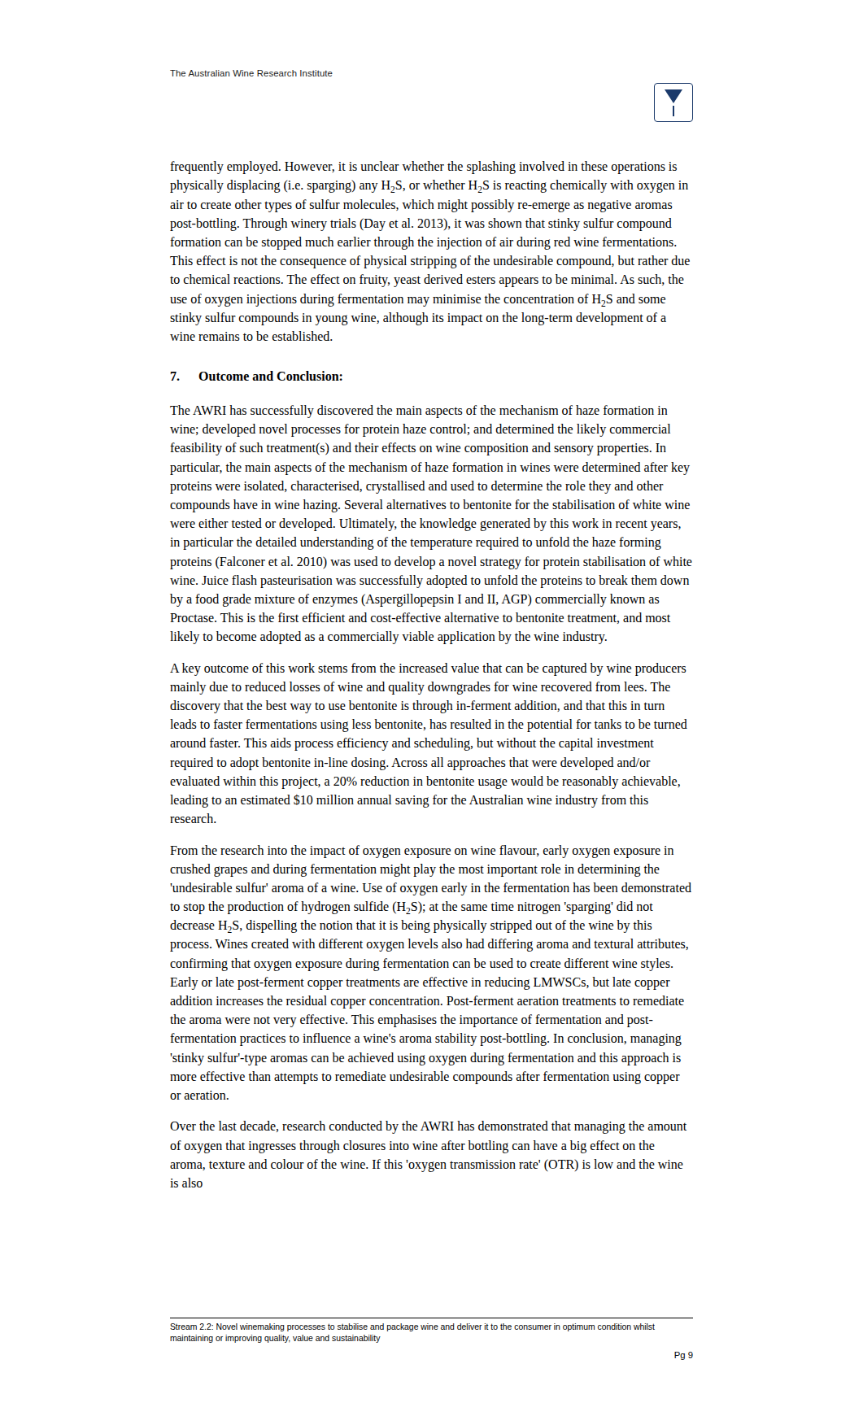The Australian Wine Research Institute
frequently employed. However, it is unclear whether the splashing involved in these operations is physically displacing (i.e. sparging) any H2S, or whether H2S is reacting chemically with oxygen in air to create other types of sulfur molecules, which might possibly re-emerge as negative aromas post-bottling. Through winery trials (Day et al. 2013), it was shown that stinky sulfur compound formation can be stopped much earlier through the injection of air during red wine fermentations. This effect is not the consequence of physical stripping of the undesirable compound, but rather due to chemical reactions. The effect on fruity, yeast derived esters appears to be minimal. As such, the use of oxygen injections during fermentation may minimise the concentration of H2S and some stinky sulfur compounds in young wine, although its impact on the long-term development of a wine remains to be established.
7. Outcome and Conclusion:
The AWRI has successfully discovered the main aspects of the mechanism of haze formation in wine; developed novel processes for protein haze control; and determined the likely commercial feasibility of such treatment(s) and their effects on wine composition and sensory properties. In particular, the main aspects of the mechanism of haze formation in wines were determined after key proteins were isolated, characterised, crystallised and used to determine the role they and other compounds have in wine hazing. Several alternatives to bentonite for the stabilisation of white wine were either tested or developed. Ultimately, the knowledge generated by this work in recent years, in particular the detailed understanding of the temperature required to unfold the haze forming proteins (Falconer et al. 2010) was used to develop a novel strategy for protein stabilisation of white wine. Juice flash pasteurisation was successfully adopted to unfold the proteins to break them down by a food grade mixture of enzymes (Aspergillopepsin I and II, AGP) commercially known as Proctase. This is the first efficient and cost-effective alternative to bentonite treatment, and most likely to become adopted as a commercially viable application by the wine industry.
A key outcome of this work stems from the increased value that can be captured by wine producers mainly due to reduced losses of wine and quality downgrades for wine recovered from lees. The discovery that the best way to use bentonite is through in-ferment addition, and that this in turn leads to faster fermentations using less bentonite, has resulted in the potential for tanks to be turned around faster. This aids process efficiency and scheduling, but without the capital investment required to adopt bentonite in-line dosing. Across all approaches that were developed and/or evaluated within this project, a 20% reduction in bentonite usage would be reasonably achievable, leading to an estimated $10 million annual saving for the Australian wine industry from this research.
From the research into the impact of oxygen exposure on wine flavour, early oxygen exposure in crushed grapes and during fermentation might play the most important role in determining the 'undesirable sulfur' aroma of a wine. Use of oxygen early in the fermentation has been demonstrated to stop the production of hydrogen sulfide (H2S); at the same time nitrogen 'sparging' did not decrease H2S, dispelling the notion that it is being physically stripped out of the wine by this process. Wines created with different oxygen levels also had differing aroma and textural attributes, confirming that oxygen exposure during fermentation can be used to create different wine styles. Early or late post-ferment copper treatments are effective in reducing LMWSCs, but late copper addition increases the residual copper concentration. Post-ferment aeration treatments to remediate the aroma were not very effective. This emphasises the importance of fermentation and post-fermentation practices to influence a wine's aroma stability post-bottling. In conclusion, managing 'stinky sulfur'-type aromas can be achieved using oxygen during fermentation and this approach is more effective than attempts to remediate undesirable compounds after fermentation using copper or aeration.
Over the last decade, research conducted by the AWRI has demonstrated that managing the amount of oxygen that ingresses through closures into wine after bottling can have a big effect on the aroma, texture and colour of the wine. If this 'oxygen transmission rate' (OTR) is low and the wine is also
Stream 2.2: Novel winemaking processes to stabilise and package wine and deliver it to the consumer in optimum condition whilst maintaining or improving quality, value and sustainability
Pg 9